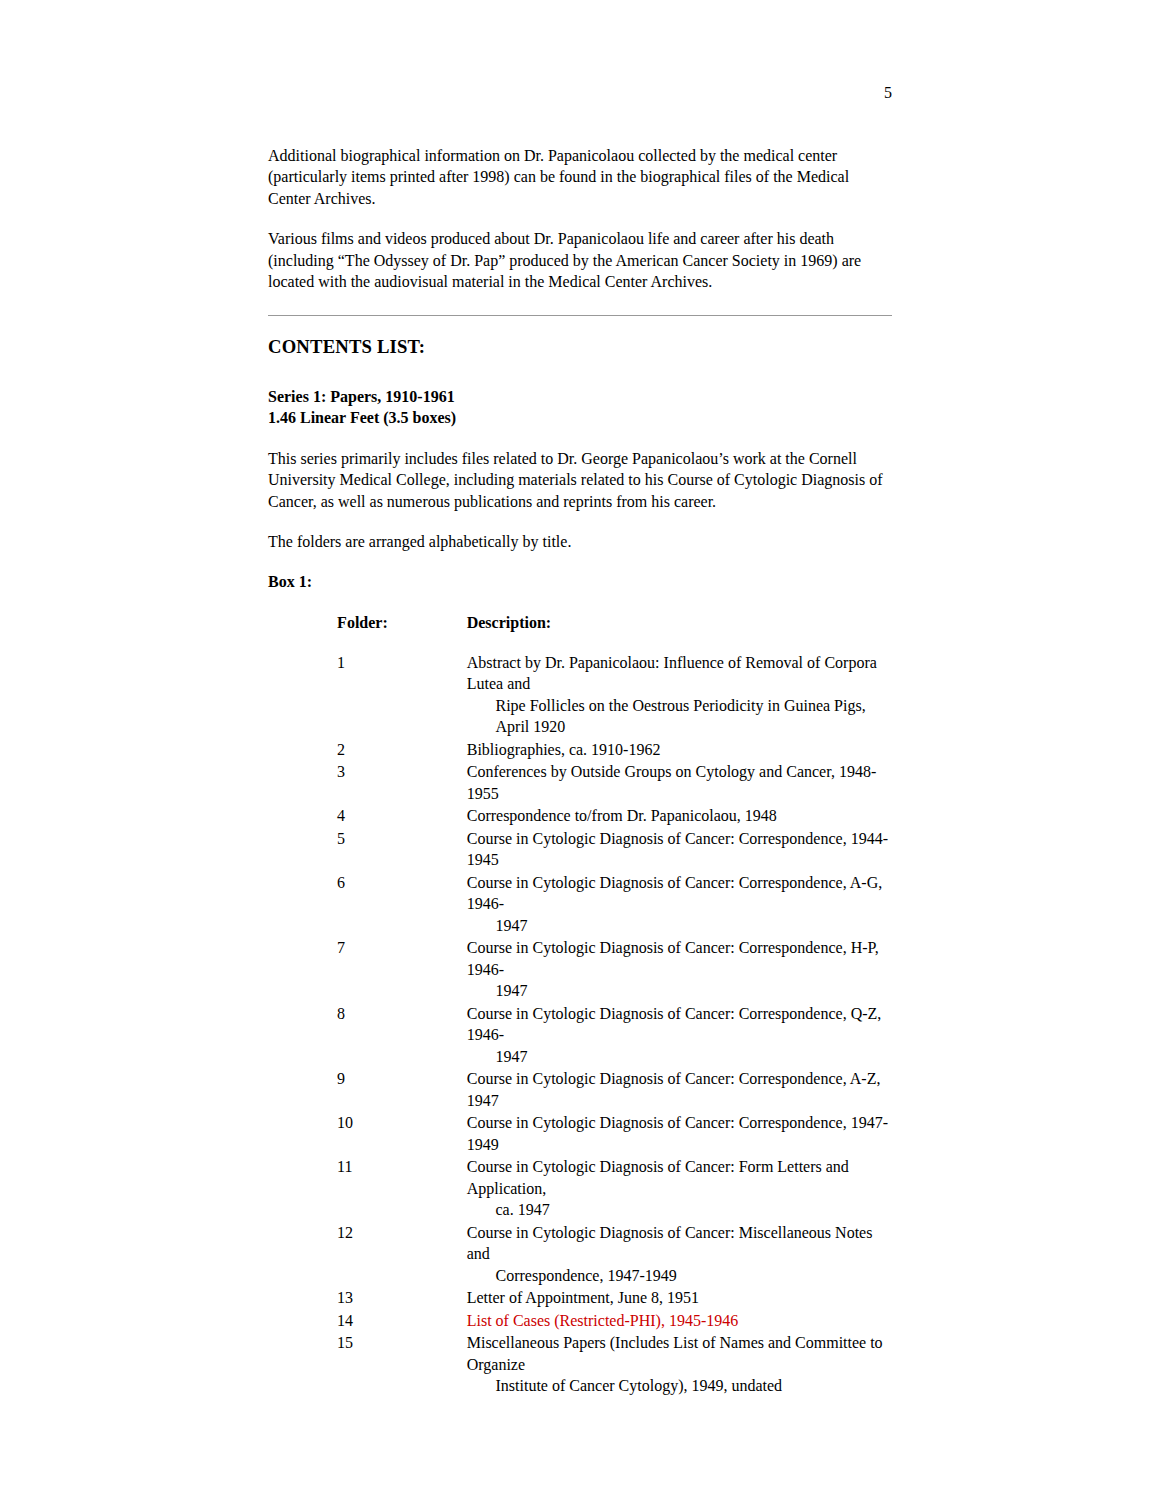5
Additional biographical information on Dr. Papanicolaou collected by the medical center (particularly items printed after 1998) can be found in the biographical files of the Medical Center Archives.
Various films and videos produced about Dr. Papanicolaou life and career after his death (including “The Odyssey of Dr. Pap” produced by the American Cancer Society in 1969) are located with the audiovisual material in the Medical Center Archives.
CONTENTS LIST:
Series 1: Papers, 1910-1961
1.46 Linear Feet (3.5 boxes)
This series primarily includes files related to Dr. George Papanicolaou’s work at the Cornell University Medical College, including materials related to his Course of Cytologic Diagnosis of Cancer, as well as numerous publications and reprints from his career.
The folders are arranged alphabetically by title.
Box 1:
| Folder: | Description: |
| --- | --- |
| 1 | Abstract by Dr. Papanicolaou: Influence of Removal of Corpora Lutea and Ripe Follicles on the Oestrous Periodicity in Guinea Pigs, April 1920 |
| 2 | Bibliographies, ca. 1910-1962 |
| 3 | Conferences by Outside Groups on Cytology and Cancer, 1948-1955 |
| 4 | Correspondence to/from Dr. Papanicolaou, 1948 |
| 5 | Course in Cytologic Diagnosis of Cancer: Correspondence, 1944-1945 |
| 6 | Course in Cytologic Diagnosis of Cancer: Correspondence, A-G, 1946- 1947 |
| 7 | Course in Cytologic Diagnosis of Cancer: Correspondence, H-P, 1946- 1947 |
| 8 | Course in Cytologic Diagnosis of Cancer: Correspondence, Q-Z, 1946- 1947 |
| 9 | Course in Cytologic Diagnosis of Cancer: Correspondence, A-Z, 1947 |
| 10 | Course in Cytologic Diagnosis of Cancer: Correspondence, 1947-1949 |
| 11 | Course in Cytologic Diagnosis of Cancer: Form Letters and Application, ca. 1947 |
| 12 | Course in Cytologic Diagnosis of Cancer: Miscellaneous Notes and Correspondence, 1947-1949 |
| 13 | Letter of Appointment, June 8, 1951 |
| 14 | List of Cases (Restricted-PHI), 1945-1946 |
| 15 | Miscellaneous Papers (Includes List of Names and Committee to Organize Institute of Cancer Cytology), 1949, undated |